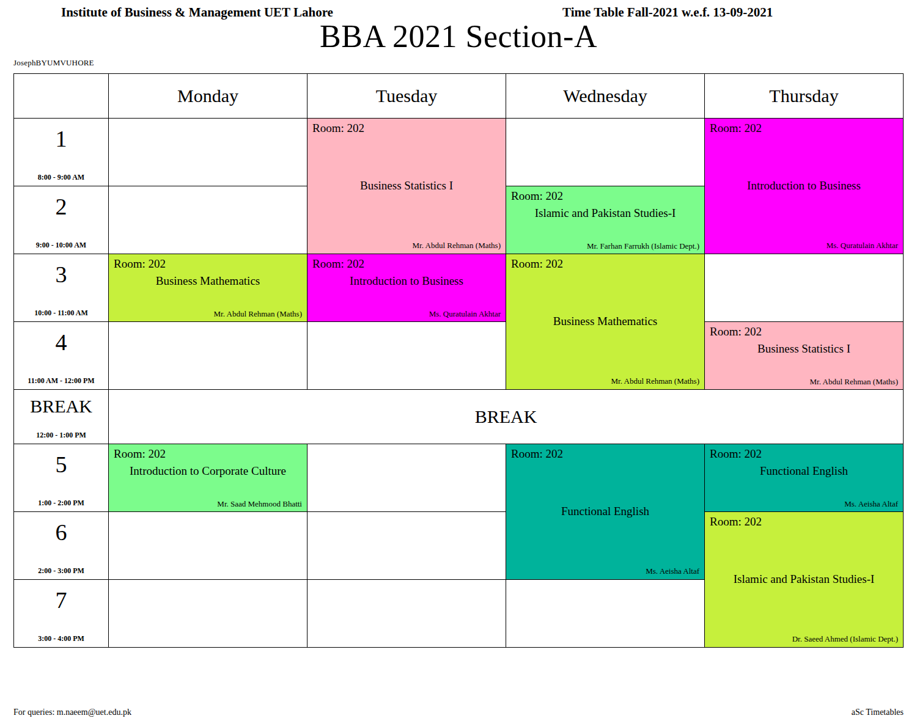Institute of Business & Management UET Lahore
Time Table Fall-2021 w.e.f. 13-09-2021
BBA 2021 Section-A
JosephBYUMVUHORE
| | Monday | Tuesday | Wednesday | Thursday |
| --- | --- | --- | --- | --- |
| 1 8:00 - 9:00 AM | | Room: 202 Business Statistics I Mr. Abdul Rehman (Maths) | | Room: 202 Introduction to Business Ms. Quratulain Akhtar |
| 2 9:00 - 10:00 AM | | Room: 202 Islamic and Pakistan Studies-I Mr. Farhan Farrukh (Islamic Dept.) |
| 3 10:00 - 11:00 AM | Room: 202 Business Mathematics Mr. Abdul Rehman (Maths) | Room: 202 Introduction to Business Ms. Quratulain Akhtar | Room: 202 Business Mathematics Mr. Abdul Rehman (Maths) | |
| 4 11:00 AM - 12:00 PM | | | Room: 202 Business Statistics I Mr. Abdul Rehman (Maths) |
| BREAK 12:00 - 1:00 PM | BREAK |
| 5 1:00 - 2:00 PM | Room: 202 Introduction to Corporate Culture Mr. Saad Mehmood Bhatti | | Room: 202 Functional English Ms. Aeisha Altaf | Room: 202 Functional English Ms. Aeisha Altaf |
| 6 2:00 - 3:00 PM | | | Room: 202 Islamic and Pakistan Studies-I Dr. Saeed Ahmed (Islamic Dept.) |
| 7 3:00 - 4:00 PM | | | |
For queries: m.naeem@uet.edu.pk
aSc Timetables